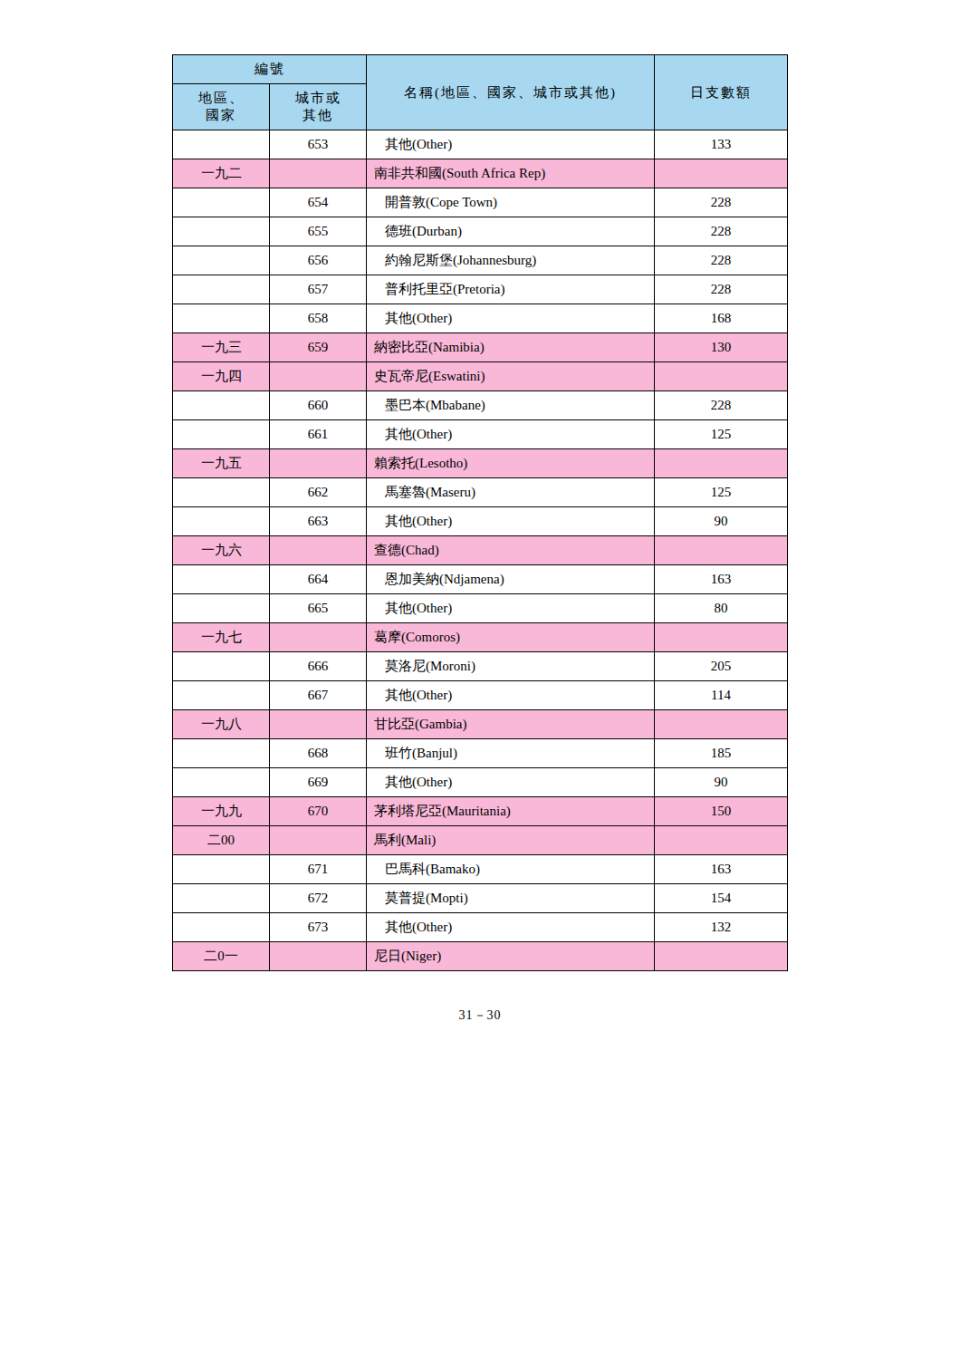| 編號 | 名稱(地區、國家、城市或其他) | 日支數額 |
| --- | --- | --- |
| 地區、 國家 | 城市或 其他 |
| | 653 | 其他(Other) | 133 |
| 一九二 | | 南非共和國(South Africa Rep) | |
| | 654 | 開普敦(Cope Town) | 228 |
| | 655 | 德班(Durban) | 228 |
| | 656 | 約翰尼斯堡(Johannesburg) | 228 |
| | 657 | 普利托里亞(Pretoria) | 228 |
| | 658 | 其他(Other) | 168 |
| 一九三 | 659 | 納密比亞(Namibia) | 130 |
| 一九四 | | 史瓦帝尼(Eswatini) | |
| | 660 | 墨巴本(Mbabane) | 228 |
| | 661 | 其他(Other) | 125 |
| 一九五 | | 賴索托(Lesotho) | |
| | 662 | 馬塞魯(Maseru) | 125 |
| | 663 | 其他(Other) | 90 |
| 一九六 | | 查德(Chad) | |
| | 664 | 恩加美納(Ndjamena) | 163 |
| | 665 | 其他(Other) | 80 |
| 一九七 | | 葛摩(Comoros) | |
| | 666 | 莫洛尼(Moroni) | 205 |
| | 667 | 其他(Other) | 114 |
| 一九八 | | 甘比亞(Gambia) | |
| | 668 | 班竹(Banjul) | 185 |
| | 669 | 其他(Other) | 90 |
| 一九九 | 670 | 茅利塔尼亞(Mauritania) | 150 |
| 二00 | | 馬利(Mali) | |
| | 671 | 巴馬科(Bamako) | 163 |
| | 672 | 莫普提(Mopti) | 154 |
| | 673 | 其他(Other) | 132 |
| 二0一 | | 尼日(Niger) | |
31－30